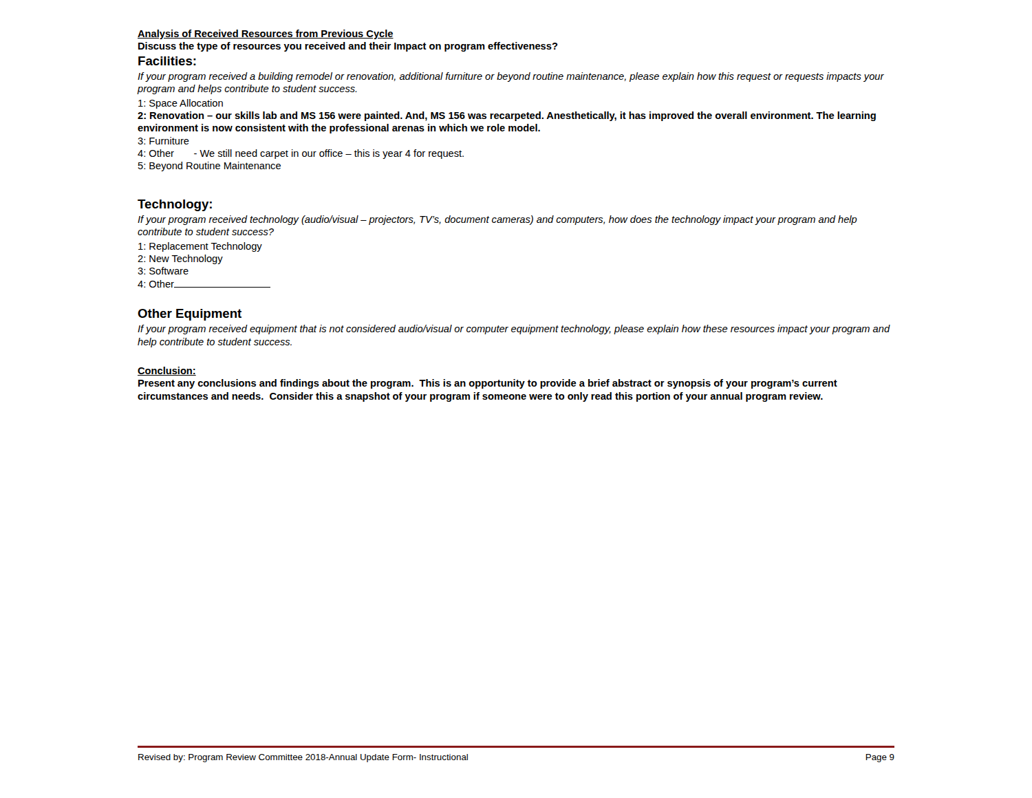Analysis of Received Resources from Previous Cycle
Discuss the type of resources you received and their Impact on program effectiveness?
Facilities:
If your program received a building remodel or renovation, additional furniture or beyond routine maintenance, please explain how this request or requests impacts your program and helps contribute to student success.
1: Space Allocation
2: Renovation – our skills lab and MS 156 were painted. And, MS 156 was recarpeted. Anesthetically, it has improved the overall environment. The learning environment is now consistent with the professional arenas in which we role model.
3: Furniture
4: Other - We still need carpet in our office – this is year 4 for request.
5: Beyond Routine Maintenance
Technology:
If your program received technology (audio/visual – projectors, TV’s, document cameras) and computers, how does the technology impact your program and help contribute to student success?
1: Replacement Technology
2: New Technology
3: Software
4: Other
Other Equipment
If your program received equipment that is not considered audio/visual or computer equipment technology, please explain how these resources impact your program and help contribute to student success.
Conclusion:
Present any conclusions and findings about the program. This is an opportunity to provide a brief abstract or synopsis of your program’s current circumstances and needs. Consider this a snapshot of your program if someone were to only read this portion of your annual program review.
Revised by: Program Review Committee 2018-Annual Update Form- Instructional
Page 9